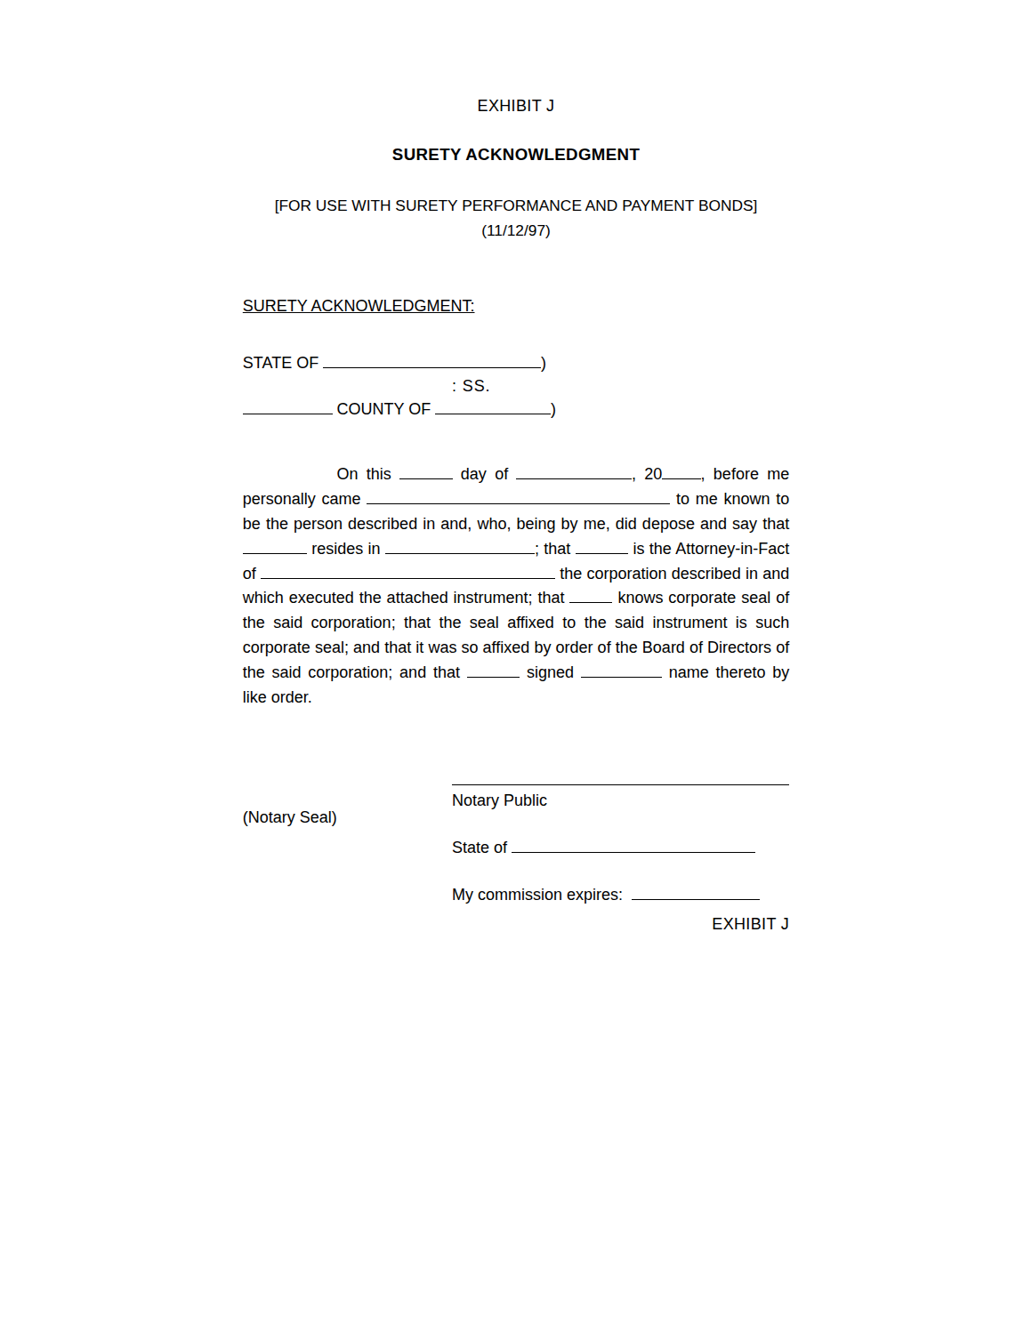EXHIBIT J
SURETY ACKNOWLEDGMENT
[FOR USE WITH SURETY PERFORMANCE AND PAYMENT BONDS]
(11/12/97)
SURETY ACKNOWLEDGMENT:
STATE OF )
: SS.
COUNTY OF )
On this day of , 20 , before me personally came to me known to be the person described in and, who, being by me, did depose and say that resides in ; that is the Attorney-in-Fact of the corporation described in and which executed the attached instrument; that knows corporate seal of the said corporation; that the seal affixed to the said instrument is such corporate seal; and that it was so affixed by order of the Board of Directors of the said corporation; and that signed name thereto by like order.
(Notary Seal)
Notary Public
State of
My commission expires:
EXHIBIT J